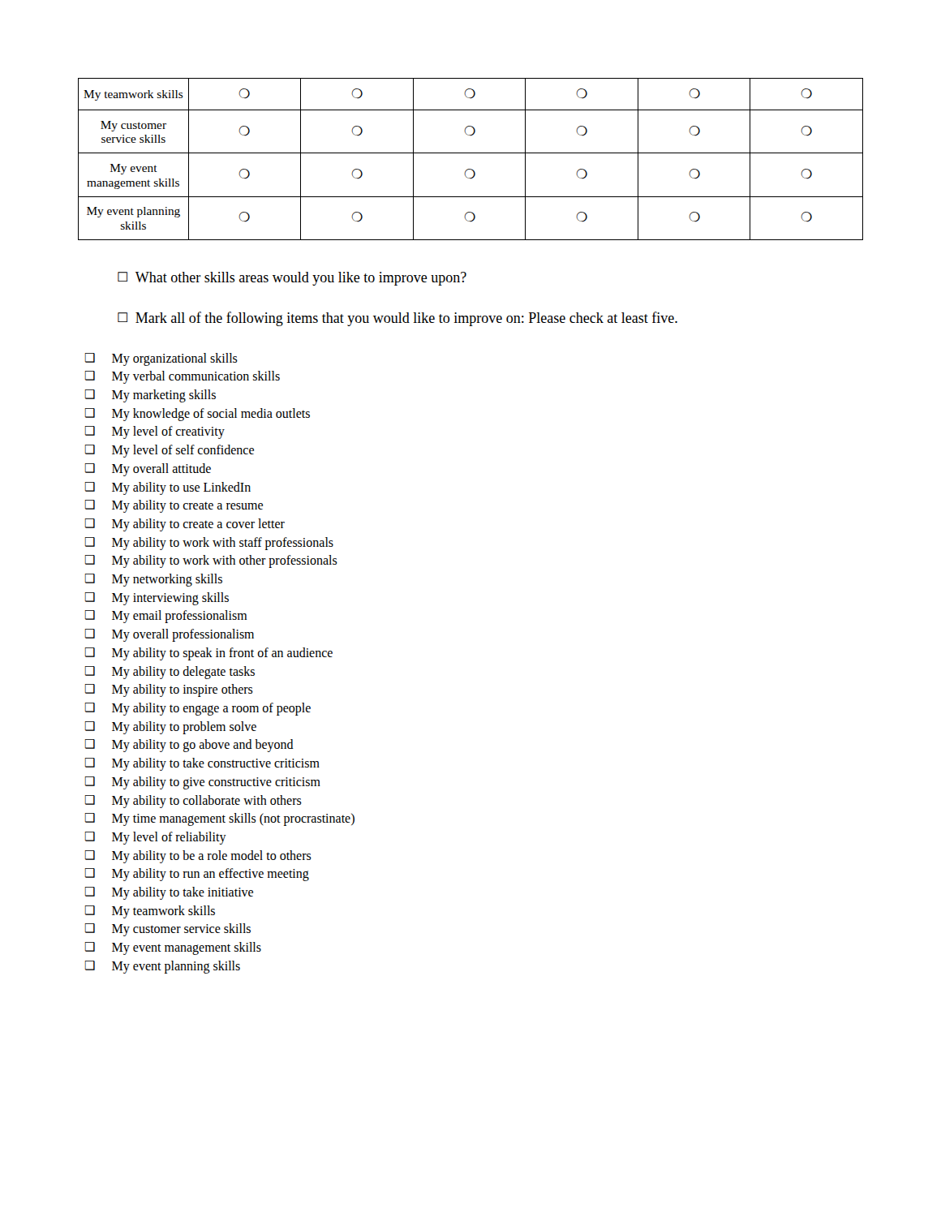| My teamwork skills | ❍ | ❍ | ❍ | ❍ | ❍ | ❍ |
| My customer service skills | ❍ | ❍ | ❍ | ❍ | ❍ | ❍ |
| My event management skills | ❍ | ❍ | ❍ | ❍ | ❍ | ❍ |
| My event planning skills | ❍ | ❍ | ❍ | ❍ | ❍ | ❍ |
☐ What other skills areas would you like to improve upon?
☐ Mark all of the following items that you would like to improve on: Please check at least five.
My organizational skills
My verbal communication skills
My marketing skills
My knowledge of social media outlets
My level of creativity
My level of self confidence
My overall attitude
My ability to use LinkedIn
My ability to create a resume
My ability to create a cover letter
My ability to work with staff professionals
My ability to work with other professionals
My networking skills
My interviewing skills
My email professionalism
My overall professionalism
My ability to speak in front of an audience
My ability to delegate tasks
My ability to inspire others
My ability to engage a room of people
My ability to problem solve
My ability to go above and beyond
My ability to take constructive criticism
My ability to give constructive criticism
My ability to collaborate with others
My time management skills (not procrastinate)
My level of reliability
My ability to be a role model to others
My ability to run an effective meeting
My ability to take initiative
My teamwork skills
My customer service skills
My event management skills
My event planning skills